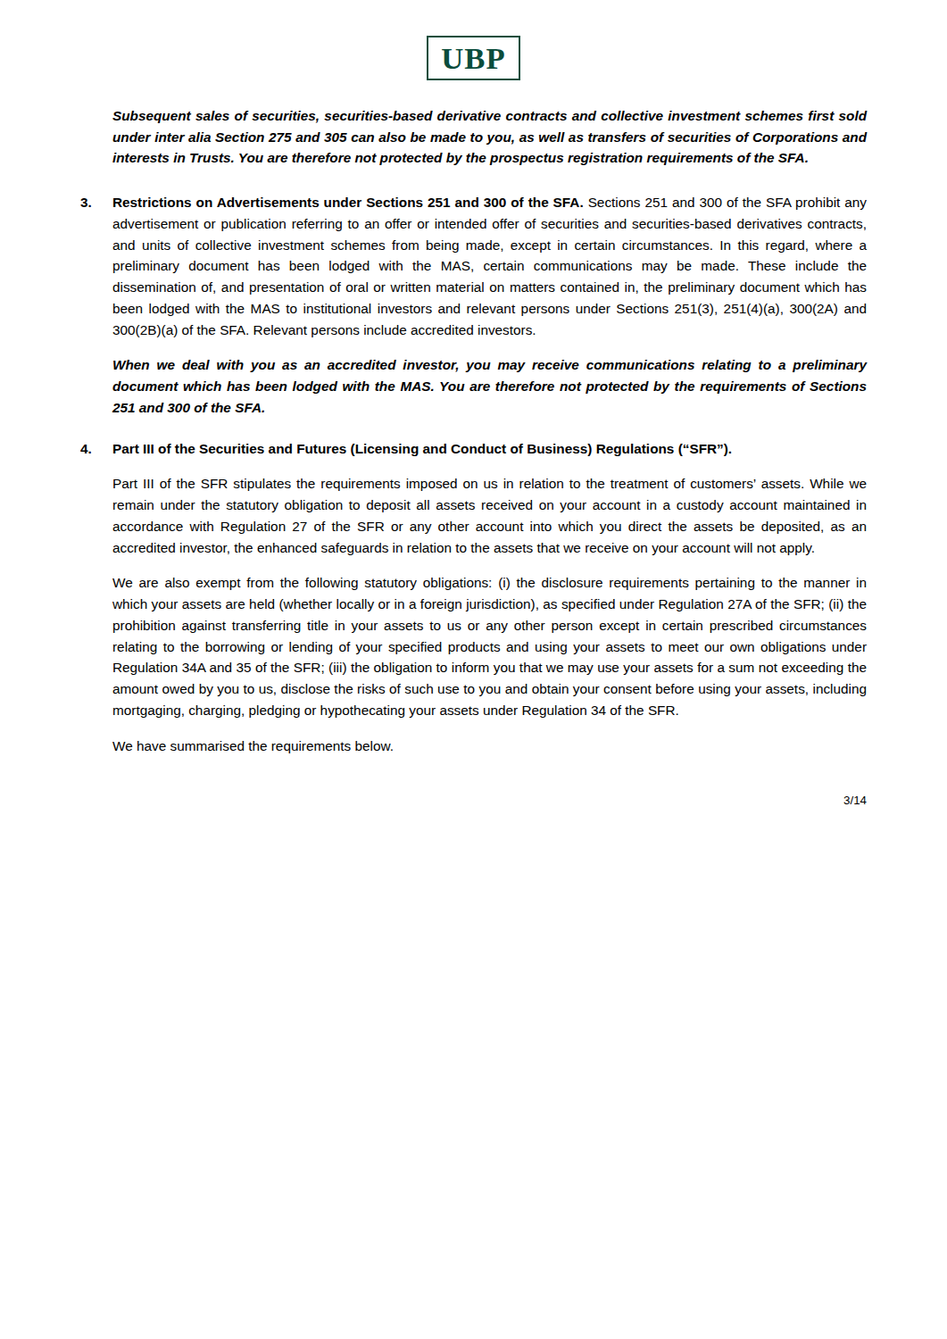UBP
Subsequent sales of securities, securities-based derivative contracts and collective investment schemes first sold under inter alia Section 275 and 305 can also be made to you, as well as transfers of securities of Corporations and interests in Trusts. You are therefore not protected by the prospectus registration requirements of the SFA.
Restrictions on Advertisements under Sections 251 and 300 of the SFA. Sections 251 and 300 of the SFA prohibit any advertisement or publication referring to an offer or intended offer of securities and securities-based derivatives contracts, and units of collective investment schemes from being made, except in certain circumstances. In this regard, where a preliminary document has been lodged with the MAS, certain communications may be made. These include the dissemination of, and presentation of oral or written material on matters contained in, the preliminary document which has been lodged with the MAS to institutional investors and relevant persons under Sections 251(3), 251(4)(a), 300(2A) and 300(2B)(a) of the SFA. Relevant persons include accredited investors.
When we deal with you as an accredited investor, you may receive communications relating to a preliminary document which has been lodged with the MAS. You are therefore not protected by the requirements of Sections 251 and 300 of the SFA.
Part III of the Securities and Futures (Licensing and Conduct of Business) Regulations (“SFR”).
Part III of the SFR stipulates the requirements imposed on us in relation to the treatment of customers’ assets. While we remain under the statutory obligation to deposit all assets received on your account in a custody account maintained in accordance with Regulation 27 of the SFR or any other account into which you direct the assets be deposited, as an accredited investor, the enhanced safeguards in relation to the assets that we receive on your account will not apply.
We are also exempt from the following statutory obligations: (i) the disclosure requirements pertaining to the manner in which your assets are held (whether locally or in a foreign jurisdiction), as specified under Regulation 27A of the SFR; (ii) the prohibition against transferring title in your assets to us or any other person except in certain prescribed circumstances relating to the borrowing or lending of your specified products and using your assets to meet our own obligations under Regulation 34A and 35 of the SFR; (iii) the obligation to inform you that we may use your assets for a sum not exceeding the amount owed by you to us, disclose the risks of such use to you and obtain your consent before using your assets, including mortgaging, charging, pledging or hypothecating your assets under Regulation 34 of the SFR.
We have summarised the requirements below.
3/14